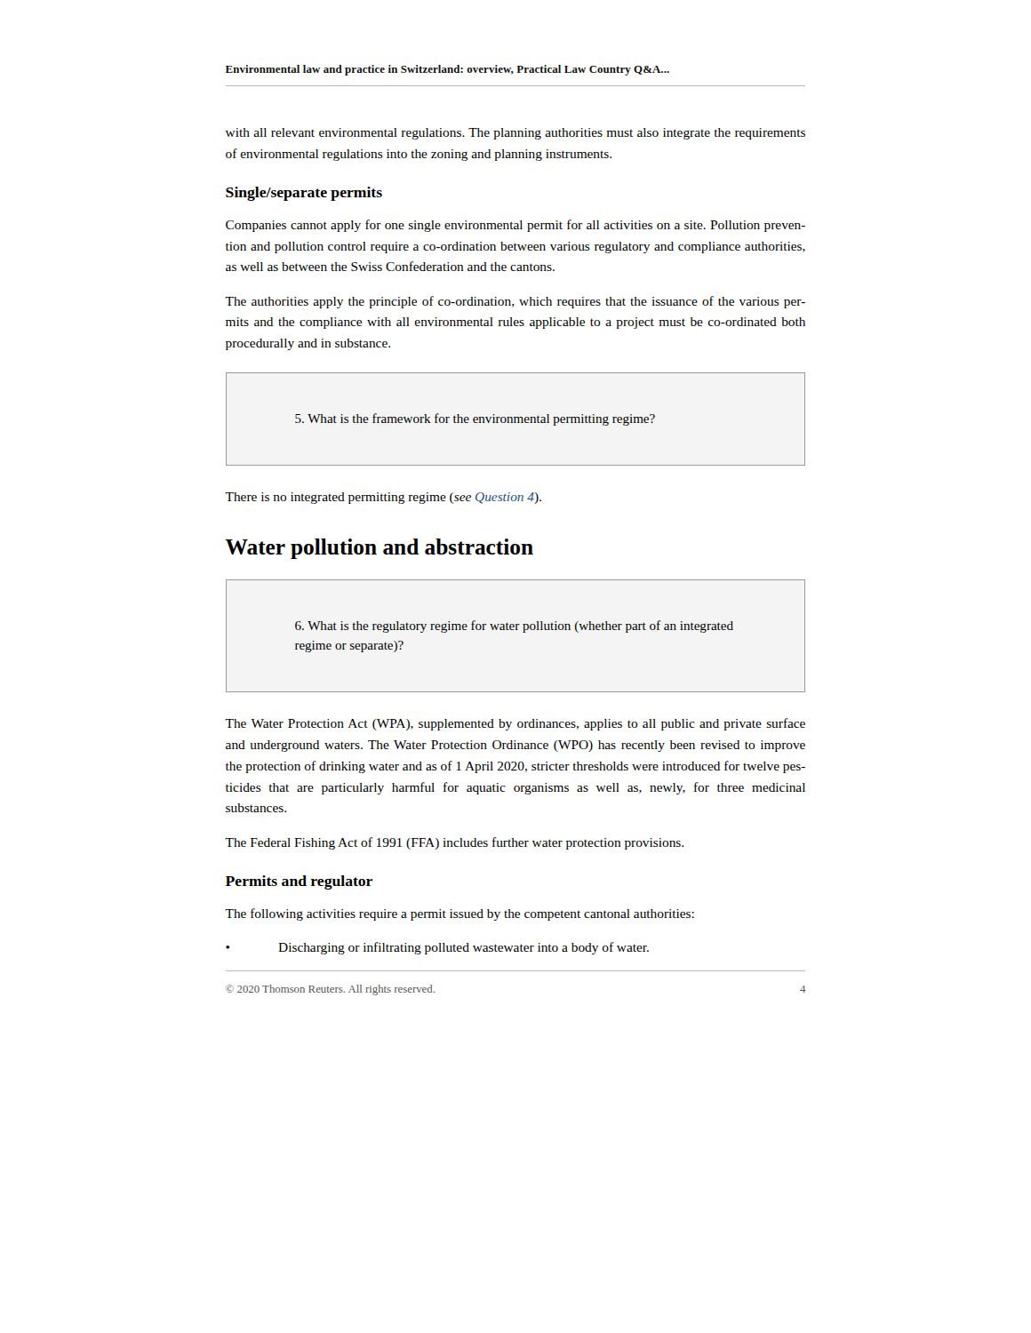Environmental law and practice in Switzerland: overview, Practical Law Country Q&A...
with all relevant environmental regulations. The planning authorities must also integrate the requirements of environmental regulations into the zoning and planning instruments.
Single/separate permits
Companies cannot apply for one single environmental permit for all activities on a site. Pollution prevention and pollution control require a co-ordination between various regulatory and compliance authorities, as well as between the Swiss Confederation and the cantons.
The authorities apply the principle of co-ordination, which requires that the issuance of the various permits and the compliance with all environmental rules applicable to a project must be co-ordinated both procedurally and in substance.
5. What is the framework for the environmental permitting regime?
There is no integrated permitting regime (see Question 4).
Water pollution and abstraction
6. What is the regulatory regime for water pollution (whether part of an integrated regime or separate)?
The Water Protection Act (WPA), supplemented by ordinances, applies to all public and private surface and underground waters. The Water Protection Ordinance (WPO) has recently been revised to improve the protection of drinking water and as of 1 April 2020, stricter thresholds were introduced for twelve pesticides that are particularly harmful for aquatic organisms as well as, newly, for three medicinal substances.
The Federal Fishing Act of 1991 (FFA) includes further water protection provisions.
Permits and regulator
The following activities require a permit issued by the competent cantonal authorities:
Discharging or infiltrating polluted wastewater into a body of water.
© 2020 Thomson Reuters. All rights reserved. 4